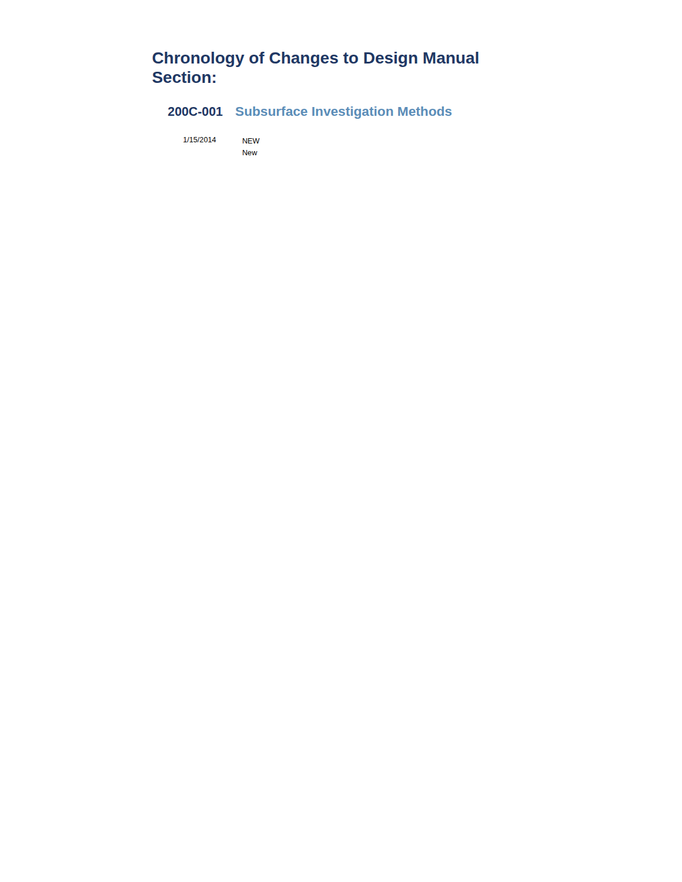Chronology of Changes to Design Manual Section:
200C-001 Subsurface Investigation Methods
1/15/2014
NEW
New